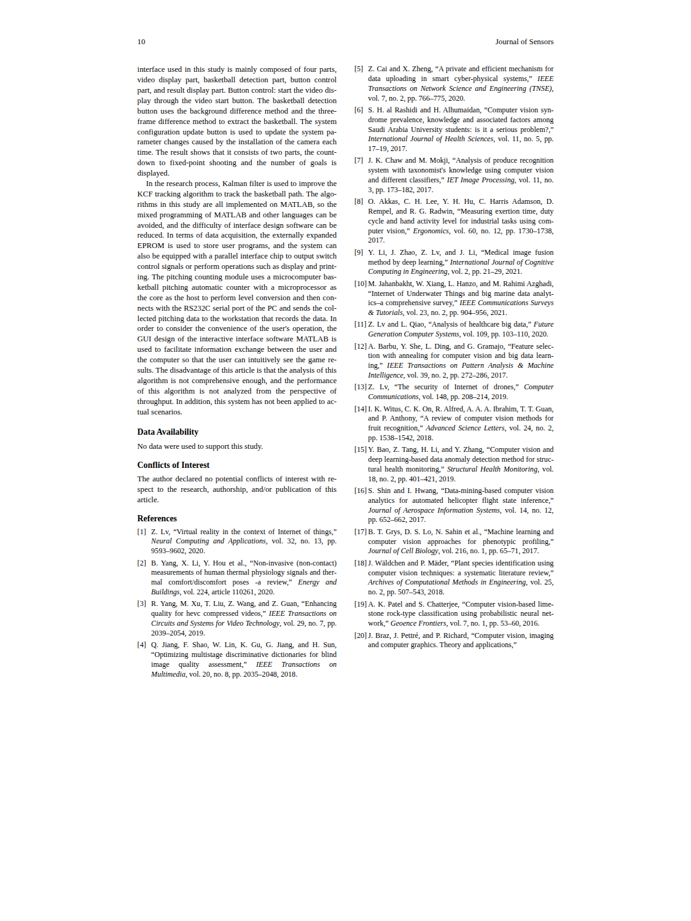10 Journal of Sensors
interface used in this study is mainly composed of four parts, video display part, basketball detection part, button control part, and result display part. Button control: start the video display through the video start button. The basketball detection button uses the background difference method and the three-frame difference method to extract the basketball. The system configuration update button is used to update the system parameter changes caused by the installation of the camera each time. The result shows that it consists of two parts, the countdown to fixed-point shooting and the number of goals is displayed.
In the research process, Kalman filter is used to improve the KCF tracking algorithm to track the basketball path. The algorithms in this study are all implemented on MATLAB, so the mixed programming of MATLAB and other languages can be avoided, and the difficulty of interface design software can be reduced. In terms of data acquisition, the externally expanded EPROM is used to store user programs, and the system can also be equipped with a parallel interface chip to output switch control signals or perform operations such as display and printing. The pitching counting module uses a microcomputer basketball pitching automatic counter with a microprocessor as the core as the host to perform level conversion and then connects with the RS232C serial port of the PC and sends the collected pitching data to the workstation that records the data. In order to consider the convenience of the user's operation, the GUI design of the interactive interface software MATLAB is used to facilitate information exchange between the user and the computer so that the user can intuitively see the game results. The disadvantage of this article is that the analysis of this algorithm is not comprehensive enough, and the performance of this algorithm is not analyzed from the perspective of throughput. In addition, this system has not been applied to actual scenarios.
Data Availability
No data were used to support this study.
Conflicts of Interest
The author declared no potential conflicts of interest with respect to the research, authorship, and/or publication of this article.
References
[1] Z. Lv, “Virtual reality in the context of Internet of things,” Neural Computing and Applications, vol. 32, no. 13, pp. 9593–9602, 2020.
[2] B. Yang, X. Li, Y. Hou et al., “Non-invasive (non-contact) measurements of human thermal physiology signals and thermal comfort/discomfort poses -a review,” Energy and Buildings, vol. 224, article 110261, 2020.
[3] R. Yang, M. Xu, T. Liu, Z. Wang, and Z. Guan, “Enhancing quality for hevc compressed videos,” IEEE Transactions on Circuits and Systems for Video Technology, vol. 29, no. 7, pp. 2039–2054, 2019.
[4] Q. Jiang, F. Shao, W. Lin, K. Gu, G. Jiang, and H. Sun, “Optimizing multistage discriminative dictionaries for blind image quality assessment,” IEEE Transactions on Multimedia, vol. 20, no. 8, pp. 2035–2048, 2018.
[5] Z. Cai and X. Zheng, “A private and efficient mechanism for data uploading in smart cyber-physical systems,” IEEE Transactions on Network Science and Engineering (TNSE), vol. 7, no. 2, pp. 766–775, 2020.
[6] S. H. al Rashidi and H. Alhumaidan, “Computer vision syndrome prevalence, knowledge and associated factors among Saudi Arabia University students: is it a serious problem?,” International Journal of Health Sciences, vol. 11, no. 5, pp. 17–19, 2017.
[7] J. K. Chaw and M. Mokji, “Analysis of produce recognition system with taxonomist's knowledge using computer vision and different classifiers,” IET Image Processing, vol. 11, no. 3, pp. 173–182, 2017.
[8] O. Akkas, C. H. Lee, Y. H. Hu, C. Harris Adamson, D. Rempel, and R. G. Radwin, “Measuring exertion time, duty cycle and hand activity level for industrial tasks using computer vision,” Ergonomics, vol. 60, no. 12, pp. 1730–1738, 2017.
[9] Y. Li, J. Zhao, Z. Lv, and J. Li, “Medical image fusion method by deep learning,” International Journal of Cognitive Computing in Engineering, vol. 2, pp. 21–29, 2021.
[10] M. Jahanbakht, W. Xiang, L. Hanzo, and M. Rahimi Azghadi, “Internet of Underwater Things and big marine data analytics–a comprehensive survey,” IEEE Communications Surveys & Tutorials, vol. 23, no. 2, pp. 904–956, 2021.
[11] Z. Lv and L. Qiao, “Analysis of healthcare big data,” Future Generation Computer Systems, vol. 109, pp. 103–110, 2020.
[12] A. Barbu, Y. She, L. Ding, and G. Gramajo, “Feature selection with annealing for computer vision and big data learning,” IEEE Transactions on Pattern Analysis & Machine Intelligence, vol. 39, no. 2, pp. 272–286, 2017.
[13] Z. Lv, “The security of Internet of drones,” Computer Communications, vol. 148, pp. 208–214, 2019.
[14] I. K. Witus, C. K. On, R. Alfred, A. A. A. Ibrahim, T. T. Guan, and P. Anthony, “A review of computer vision methods for fruit recognition,” Advanced Science Letters, vol. 24, no. 2, pp. 1538–1542, 2018.
[15] Y. Bao, Z. Tang, H. Li, and Y. Zhang, “Computer vision and deep learning-based data anomaly detection method for structural health monitoring,” Structural Health Monitoring, vol. 18, no. 2, pp. 401–421, 2019.
[16] S. Shin and I. Hwang, “Data-mining-based computer vision analytics for automated helicopter flight state inference,” Journal of Aerospace Information Systems, vol. 14, no. 12, pp. 652–662, 2017.
[17] B. T. Grys, D. S. Lo, N. Sahin et al., “Machine learning and computer vision approaches for phenotypic profiling,” Journal of Cell Biology, vol. 216, no. 1, pp. 65–71, 2017.
[18] J. Wäldchen and P. Mäder, “Plant species identification using computer vision techniques: a systematic literature review,” Archives of Computational Methods in Engineering, vol. 25, no. 2, pp. 507–543, 2018.
[19] A. K. Patel and S. Chatterjee, “Computer vision-based limestone rock-type classification using probabilistic neural network,” Geoence Frontiers, vol. 7, no. 1, pp. 53–60, 2016.
[20] J. Braz, J. Pettré, and P. Richard, “Computer vision, imaging and computer graphics. Theory and applications,”